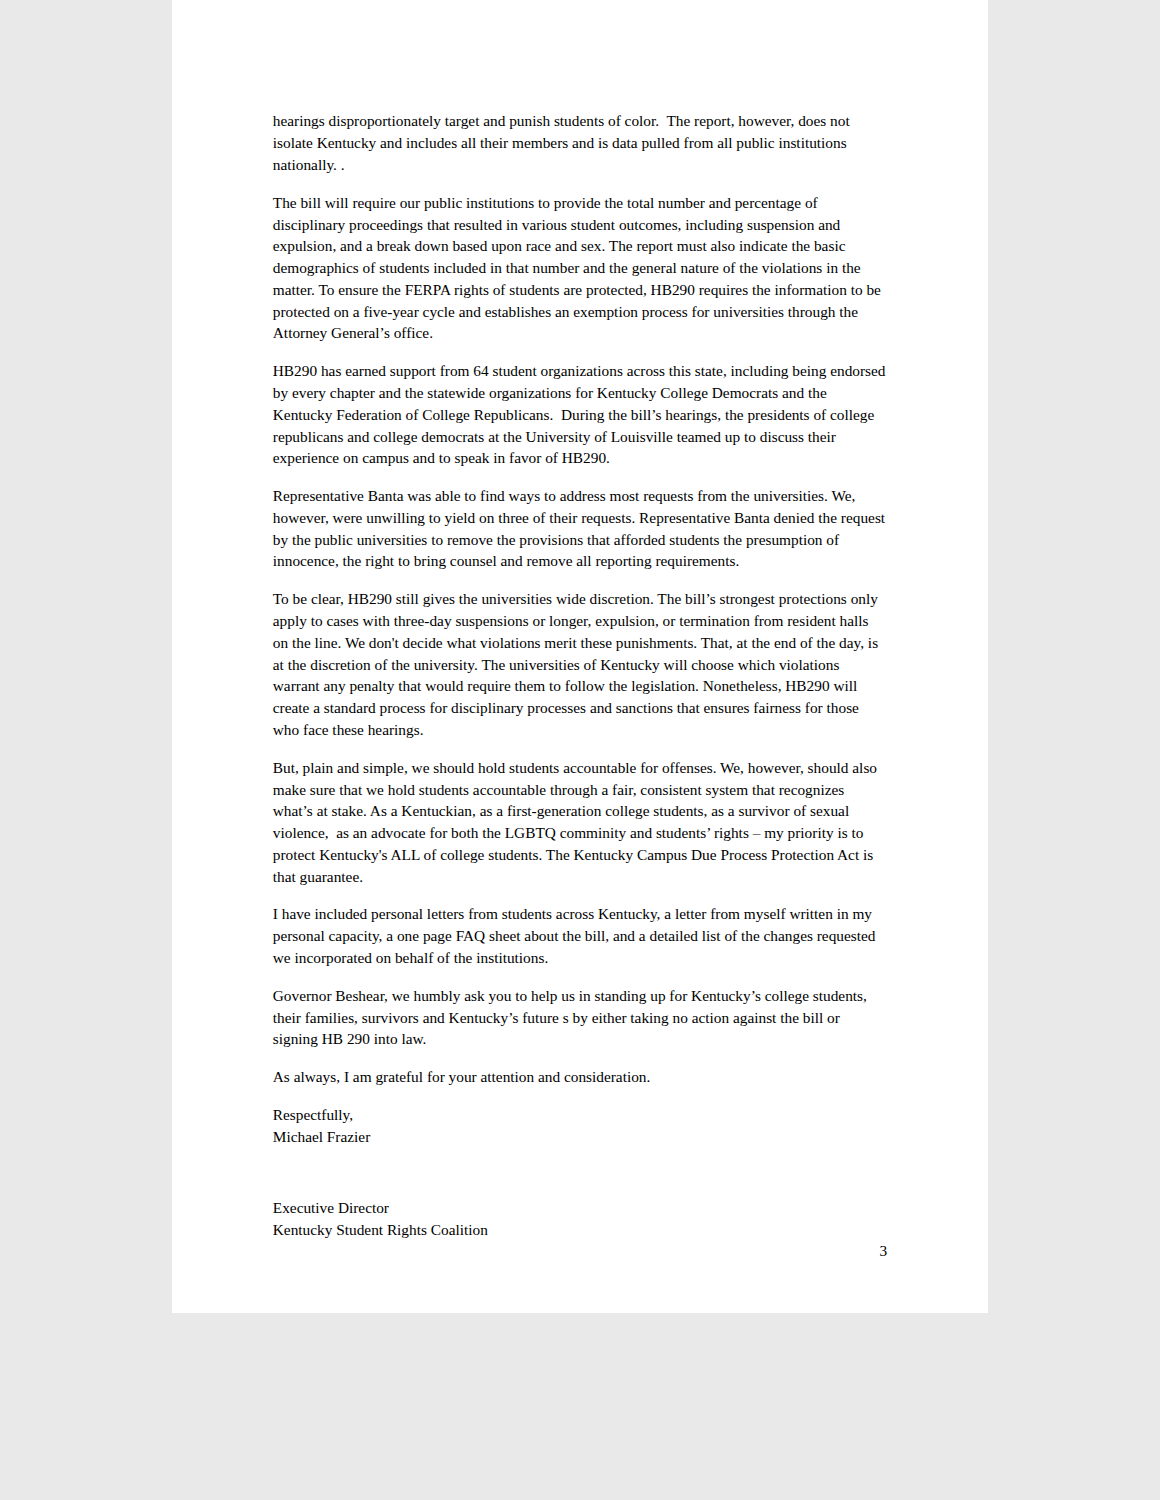hearings disproportionately target and punish students of color. The report, however, does not isolate Kentucky and includes all their members and is data pulled from all public institutions nationally. .
The bill will require our public institutions to provide the total number and percentage of disciplinary proceedings that resulted in various student outcomes, including suspension and expulsion, and a break down based upon race and sex. The report must also indicate the basic demographics of students included in that number and the general nature of the violations in the matter. To ensure the FERPA rights of students are protected, HB290 requires the information to be protected on a five-year cycle and establishes an exemption process for universities through the Attorney General’s office.
HB290 has earned support from 64 student organizations across this state, including being endorsed by every chapter and the statewide organizations for Kentucky College Democrats and the Kentucky Federation of College Republicans. During the bill’s hearings, the presidents of college republicans and college democrats at the University of Louisville teamed up to discuss their experience on campus and to speak in favor of HB290.
Representative Banta was able to find ways to address most requests from the universities. We, however, were unwilling to yield on three of their requests. Representative Banta denied the request by the public universities to remove the provisions that afforded students the presumption of innocence, the right to bring counsel and remove all reporting requirements.
To be clear, HB290 still gives the universities wide discretion. The bill’s strongest protections only apply to cases with three-day suspensions or longer, expulsion, or termination from resident halls on the line. We don't decide what violations merit these punishments. That, at the end of the day, is at the discretion of the university. The universities of Kentucky will choose which violations warrant any penalty that would require them to follow the legislation. Nonetheless, HB290 will create a standard process for disciplinary processes and sanctions that ensures fairness for those who face these hearings.
But, plain and simple, we should hold students accountable for offenses. We, however, should also make sure that we hold students accountable through a fair, consistent system that recognizes what’s at stake. As a Kentuckian, as a first-generation college students, as a survivor of sexual violence, as an advocate for both the LGBTQ comminity and students’ rights – my priority is to protect Kentucky's ALL of college students. The Kentucky Campus Due Process Protection Act is that guarantee.
I have included personal letters from students across Kentucky, a letter from myself written in my personal capacity, a one page FAQ sheet about the bill, and a detailed list of the changes requested we incorporated on behalf of the institutions.
Governor Beshear, we humbly ask you to help us in standing up for Kentucky’s college students, their families, survivors and Kentucky’s future s by either taking no action against the bill or signing HB 290 into law.
As always, I am grateful for your attention and consideration.
Respectfully,
Michael Frazier
Executive Director
Kentucky Student Rights Coalition
3